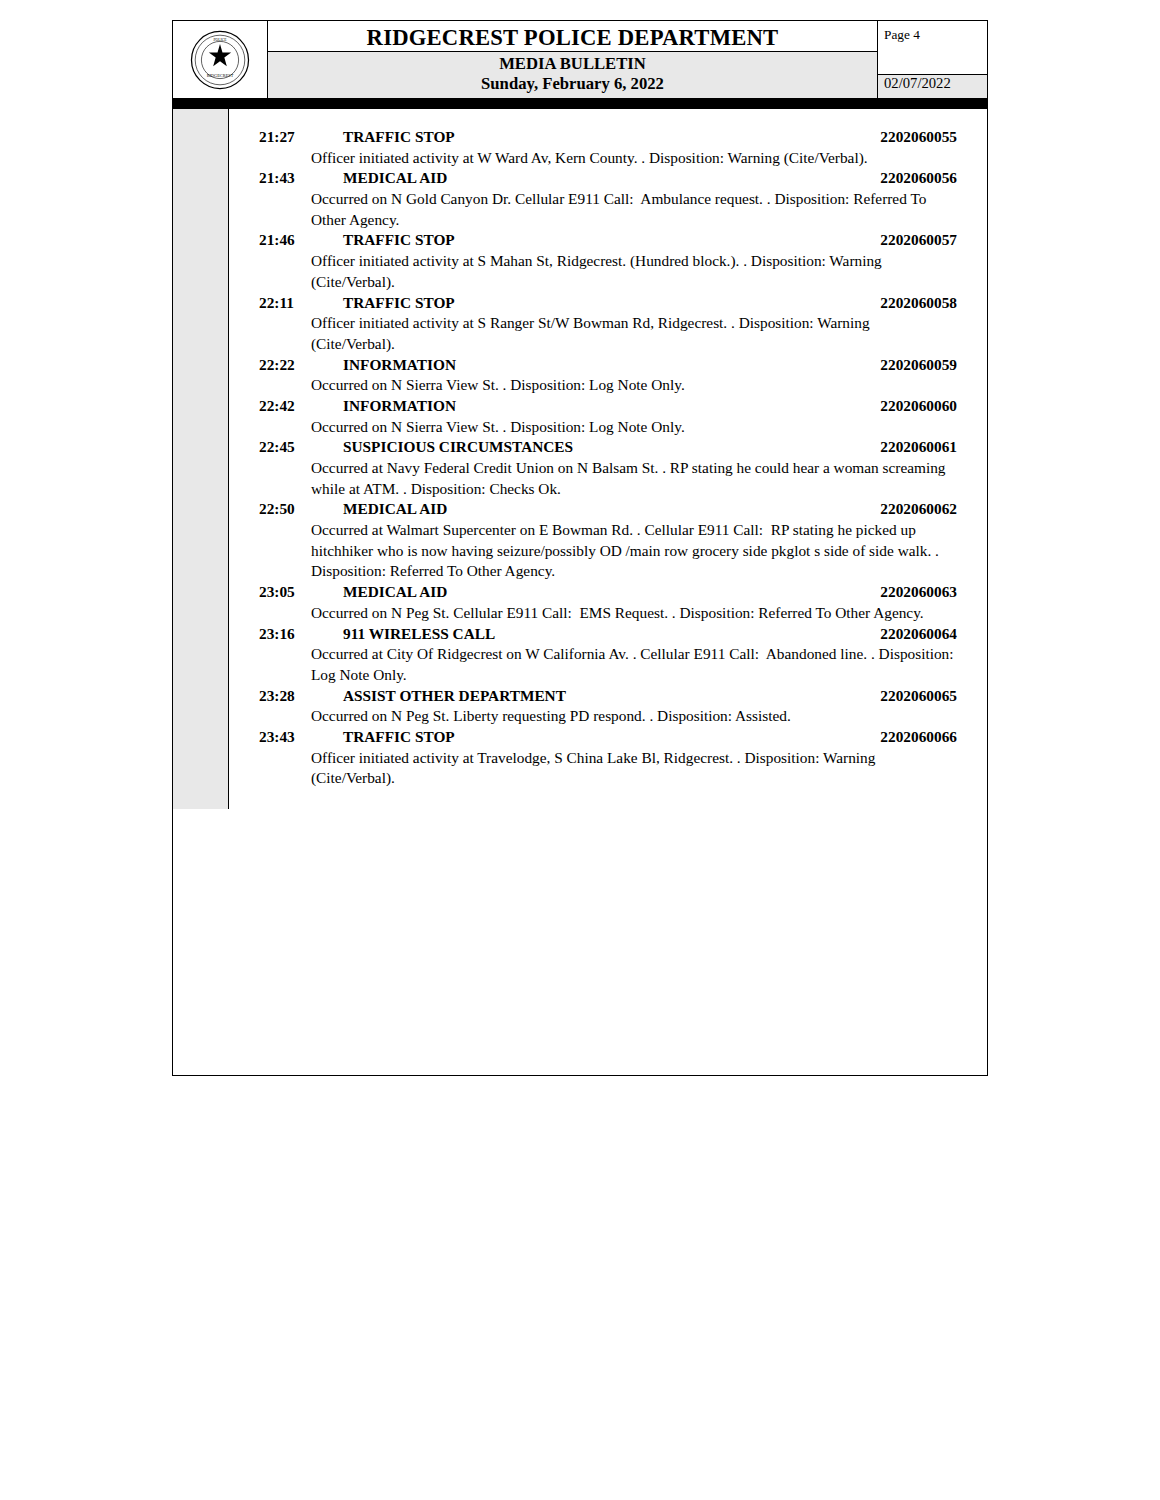RIDGECREST POLICE
RIDGECREST POLICE DEPARTMENT
MEDIA BULLETIN
Sunday, February 6, 2022
Page 4
02/07/2022
21:27 TRAFFIC STOP 2202060055
Officer initiated activity at W Ward Av, Kern County. . Disposition: Warning (Cite/Verbal).
21:43 MEDICAL AID 2202060056
Occurred on N Gold Canyon Dr. Cellular E911 Call: Ambulance request. . Disposition: Referred To Other Agency.
21:46 TRAFFIC STOP 2202060057
Officer initiated activity at S Mahan St, Ridgecrest. (Hundred block.). . Disposition: Warning (Cite/Verbal).
22:11 TRAFFIC STOP 2202060058
Officer initiated activity at S Ranger St/W Bowman Rd, Ridgecrest. . Disposition: Warning (Cite/Verbal).
22:22 INFORMATION 2202060059
Occurred on N Sierra View St. . Disposition: Log Note Only.
22:42 INFORMATION 2202060060
Occurred on N Sierra View St. . Disposition: Log Note Only.
22:45 SUSPICIOUS CIRCUMSTANCES 2202060061
Occurred at Navy Federal Credit Union on N Balsam St. . RP stating he could hear a woman screaming while at ATM. . Disposition: Checks Ok.
22:50 MEDICAL AID 2202060062
Occurred at Walmart Supercenter on E Bowman Rd. . Cellular E911 Call: RP stating he picked up hitchhiker who is now having seizure/possibly OD /main row grocery side pkglot s side of side walk. . Disposition: Referred To Other Agency.
23:05 MEDICAL AID 2202060063
Occurred on N Peg St. Cellular E911 Call: EMS Request. . Disposition: Referred To Other Agency.
23:16 911 WIRELESS CALL 2202060064
Occurred at City Of Ridgecrest on W California Av. . Cellular E911 Call: Abandoned line. . Disposition: Log Note Only.
23:28 ASSIST OTHER DEPARTMENT 2202060065
Occurred on N Peg St. Liberty requesting PD respond. . Disposition: Assisted.
23:43 TRAFFIC STOP 2202060066
Officer initiated activity at Travelodge, S China Lake Bl, Ridgecrest. . Disposition: Warning (Cite/Verbal).